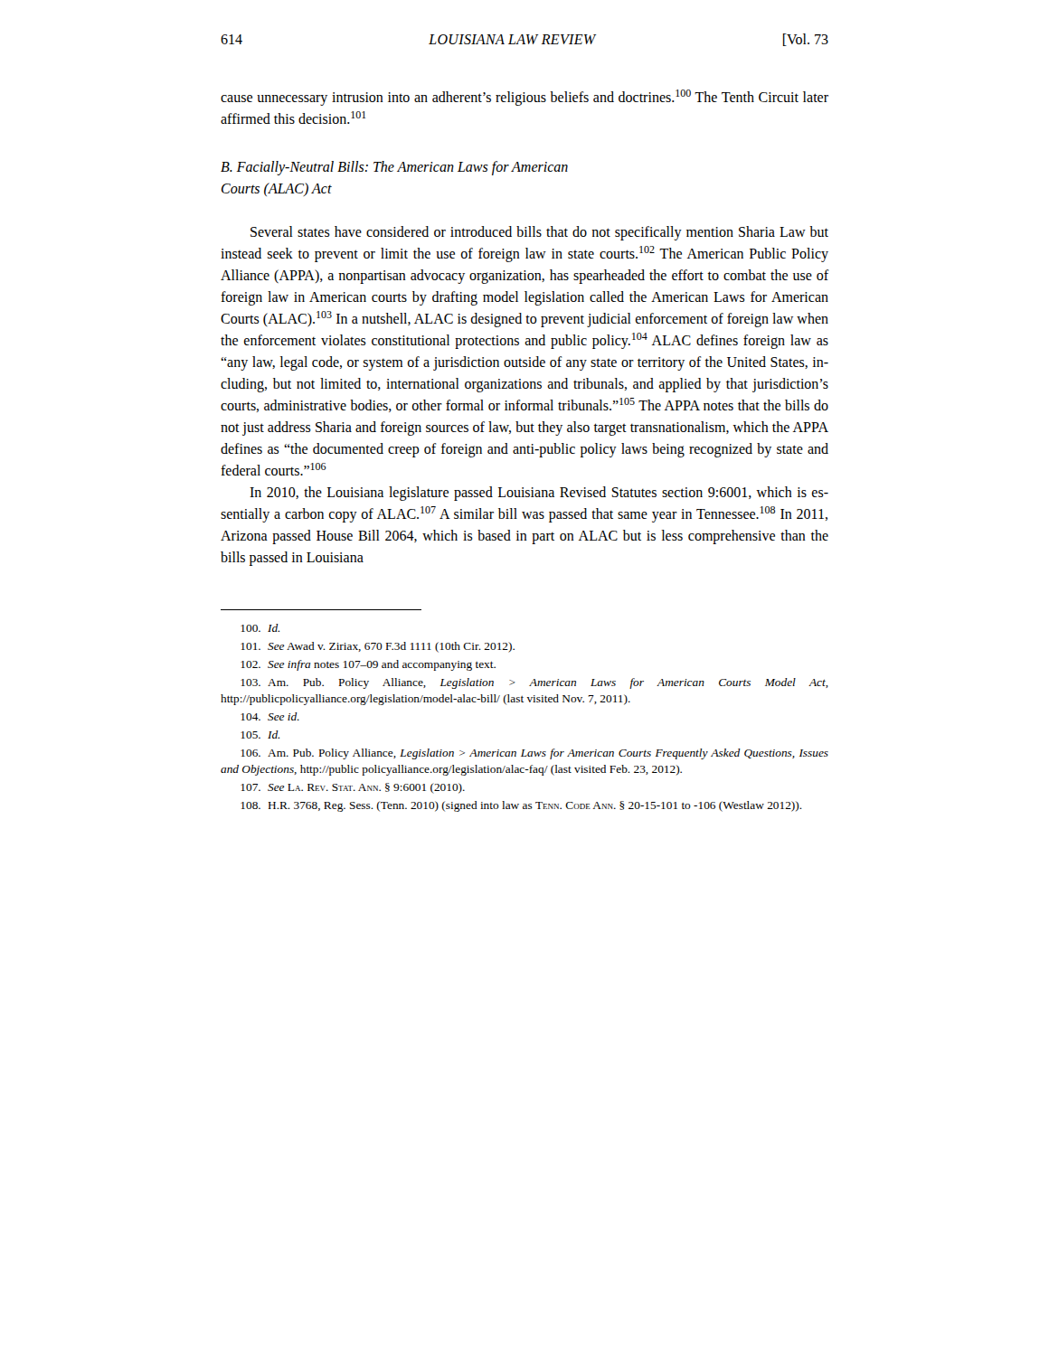614 LOUISIANA LAW REVIEW [Vol. 73
cause unnecessary intrusion into an adherent’s religious beliefs and doctrines.100 The Tenth Circuit later affirmed this decision.101
B. Facially-Neutral Bills: The American Laws for American
Courts (ALAC) Act
Several states have considered or introduced bills that do not specifically mention Sharia Law but instead seek to prevent or limit the use of foreign law in state courts.102 The American Public Policy Alliance (APPA), a nonpartisan advocacy organization, has spearheaded the effort to combat the use of foreign law in American courts by drafting model legislation called the American Laws for American Courts (ALAC).103 In a nutshell, ALAC is designed to prevent judicial enforcement of foreign law when the enforcement violates constitutional protections and public policy.104 ALAC defines foreign law as “any law, legal code, or system of a jurisdiction outside of any state or territory of the United States, including, but not limited to, international organizations and tribunals, and applied by that jurisdiction’s courts, administrative bodies, or other formal or informal tribunals.”105 The APPA notes that the bills do not just address Sharia and foreign sources of law, but they also target transnationalism, which the APPA defines as “the documented creep of foreign and anti-public policy laws being recognized by state and federal courts.”106
In 2010, the Louisiana legislature passed Louisiana Revised Statutes section 9:6001, which is essentially a carbon copy of ALAC.107 A similar bill was passed that same year in Tennessee.108 In 2011, Arizona passed House Bill 2064, which is based in part on ALAC but is less comprehensive than the bills passed in Louisiana
Id.
See Awad v. Ziriax, 670 F.3d 1111 (10th Cir. 2012).
See infra notes 107–09 and accompanying text.
Am. Pub. Policy Alliance, Legislation > American Laws for American Courts Model Act, http://publicpolicyalliance.org/legislation/model-alac-bill/ (last visited Nov. 7, 2011).
See id.
Id.
Am. Pub. Policy Alliance, Legislation > American Laws for American Courts Frequently Asked Questions, Issues and Objections, http://public policyalliance.org/legislation/alac-faq/ (last visited Feb. 23, 2012).
See La. Rev. Stat. Ann. § 9:6001 (2010).
H.R. 3768, Reg. Sess. (Tenn. 2010) (signed into law as Tenn. Code Ann. § 20-15-101 to -106 (Westlaw 2012)).